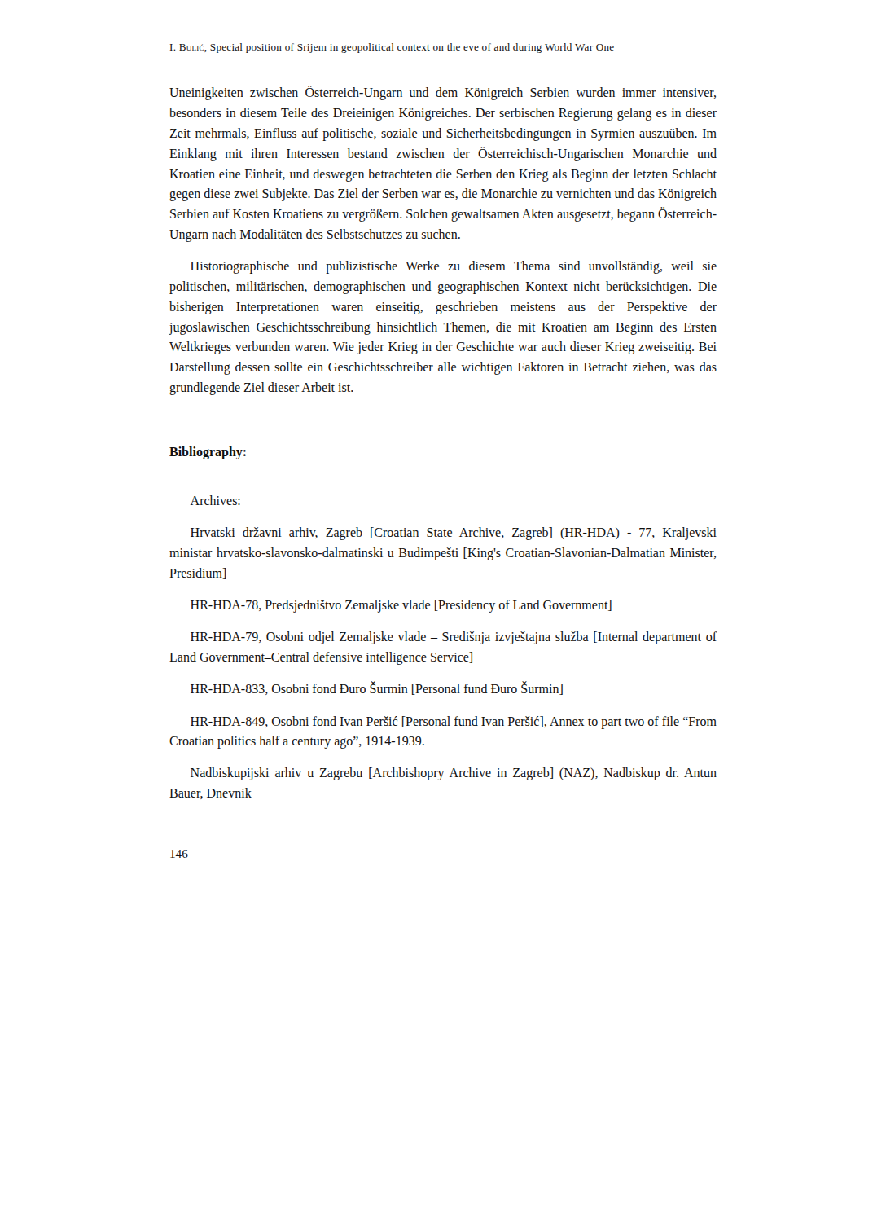I. Bulić, Special position of Srijem in geopolitical context on the eve of and during World War One
Uneinigkeiten zwischen Österreich-Ungarn und dem Königreich Serbien wurden immer intensiver, besonders in diesem Teile des Dreieinigen Königreiches. Der serbischen Regierung gelang es in dieser Zeit mehrmals, Einfluss auf politische, soziale und Sicherheitsbedingungen in Syrmien auszuüben. Im Einklang mit ihren Interessen bestand zwischen der Österreichisch-Ungarischen Monarchie und Kroatien eine Einheit, und deswegen betrachteten die Serben den Krieg als Beginn der letzten Schlacht gegen diese zwei Subjekte. Das Ziel der Serben war es, die Monarchie zu vernichten und das Königreich Serbien auf Kosten Kroatiens zu vergrößern. Solchen gewaltsamen Akten ausgesetzt, begann Österreich-Ungarn nach Modalitäten des Selbstschutzes zu suchen.
Historiographische und publizistische Werke zu diesem Thema sind unvollständig, weil sie politischen, militärischen, demographischen und geographischen Kontext nicht berücksichtigen. Die bisherigen Interpretationen waren einseitig, geschrieben meistens aus der Perspektive der jugoslawischen Geschichtsschreibung hinsichtlich Themen, die mit Kroatien am Beginn des Ersten Weltkrieges verbunden waren. Wie jeder Krieg in der Geschichte war auch dieser Krieg zweiseitig. Bei Darstellung dessen sollte ein Geschichtsschreiber alle wichtigen Faktoren in Betracht ziehen, was das grundlegende Ziel dieser Arbeit ist.
Bibliography:
Archives:
Hrvatski državni arhiv, Zagreb [Croatian State Archive, Zagreb] (HR-HDA) - 77, Kraljevski ministar hrvatsko-slavonsko-dalmatinski u Budimpešti [King's Croatian-Slavonian-Dalmatian Minister, Presidium]
HR-HDA-78, Predsjedništvo Zemaljske vlade [Presidency of Land Government]
HR-HDA-79, Osobni odjel Zemaljske vlade – Središnja izvještajna služba [Internal department of Land Government–Central defensive intelligence Service]
HR-HDA-833, Osobni fond Đuro Šurmin [Personal fund Đuro Šurmin]
HR-HDA-849, Osobni fond Ivan Peršić [Personal fund Ivan Peršić], Annex to part two of file “From Croatian politics half a century ago”, 1914-1939.
Nadbiskupijski arhiv u Zagrebu [Archbishopry Archive in Zagreb] (NAZ), Nadbiskup dr. Antun Bauer, Dnevnik
146